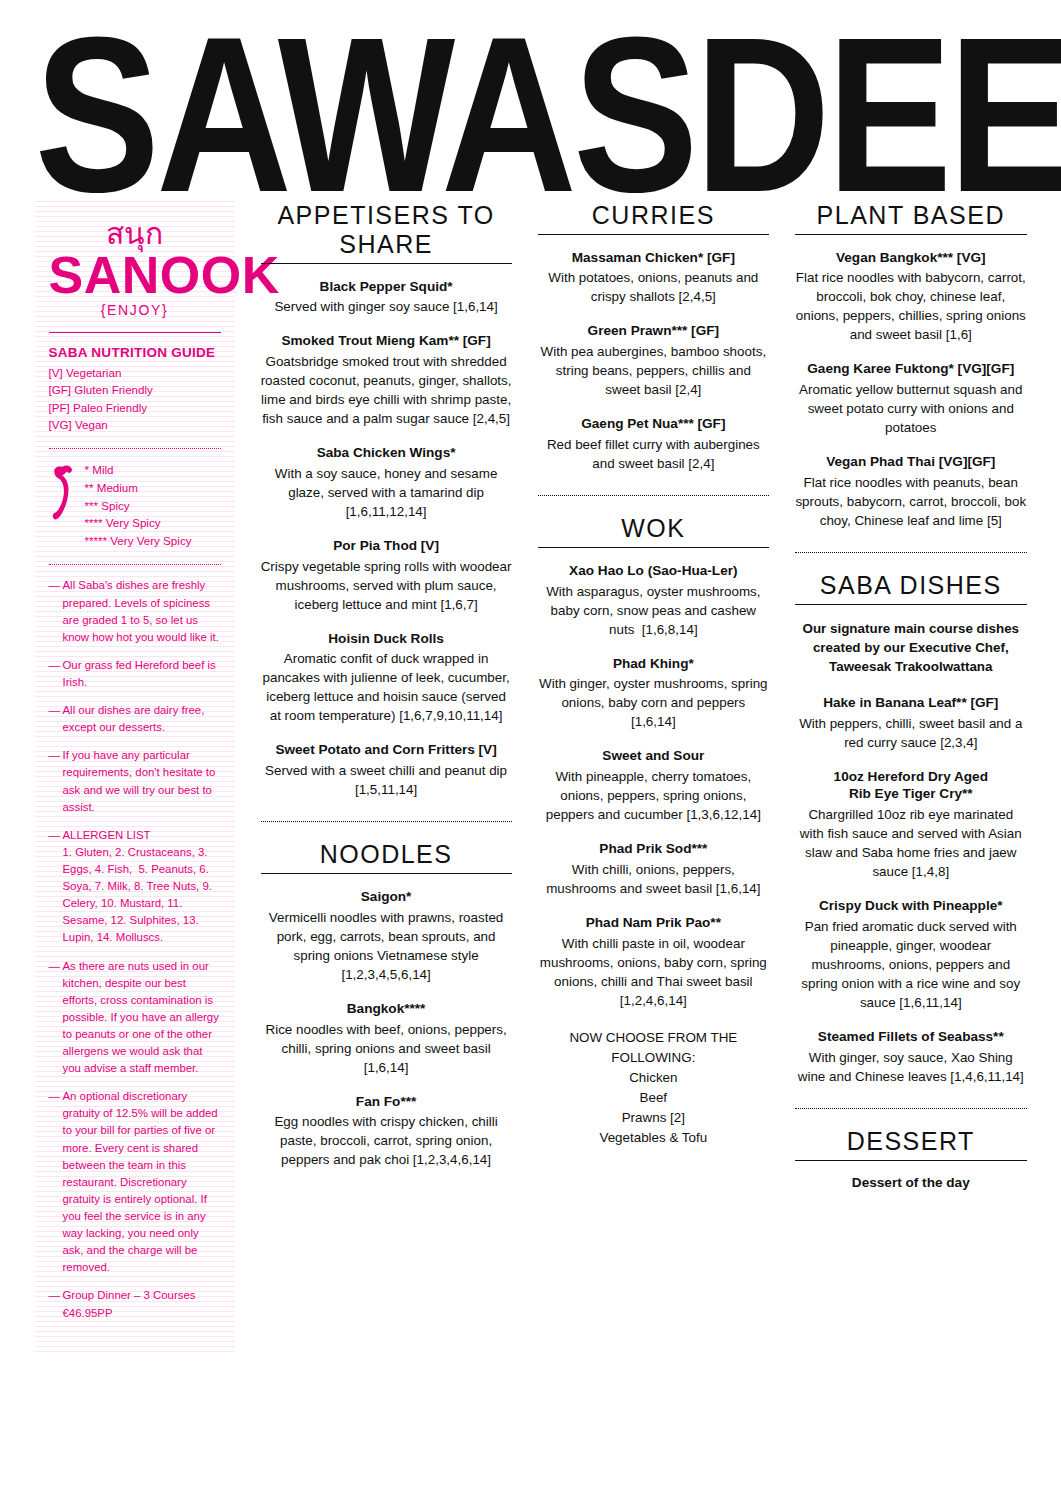SAWASDEE
สนุก
SANOOK
{ENJOY}
SABA NUTRITION GUIDE
[V] Vegetarian
[GF] Gluten Friendly
[PF] Paleo Friendly
[VG] Vegan
* Mild
** Medium
*** Spicy
**** Very Spicy
***** Very Very Spicy
All Saba's dishes are freshly prepared. Levels of spiciness are graded 1 to 5, so let us know how hot you would like it.
Our grass fed Hereford beef is Irish.
All our dishes are dairy free, except our desserts.
If you have any particular requirements, don't hesitate to ask and we will try our best to assist.
ALLERGEN LIST
1. Gluten, 2. Crustaceans, 3. Eggs, 4. Fish, 5. Peanuts, 6. Soya, 7. Milk, 8. Tree Nuts, 9. Celery, 10. Mustard, 11. Sesame, 12. Sulphites, 13. Lupin, 14. Molluscs.
As there are nuts used in our kitchen, despite our best efforts, cross contamination is possible. If you have an allergy to peanuts or one of the other allergens we would ask that you advise a staff member.
An optional discretionary gratuity of 12.5% will be added to your bill for parties of five or more. Every cent is shared between the team in this restaurant. Discretionary gratuity is entirely optional. If you feel the service is in any way lacking, you need only ask, and the charge will be removed.
Group Dinner – 3 Courses €46.95PP
APPETISERS TO SHARE
Black Pepper Squid*
Served with ginger soy sauce [1,6,14]
Smoked Trout Mieng Kam** [GF]
Goatsbridge smoked trout with shredded roasted coconut, peanuts, ginger, shallots, lime and birds eye chilli with shrimp paste, fish sauce and a palm sugar sauce [2,4,5]
Saba Chicken Wings*
With a soy sauce, honey and sesame glaze, served with a tamarind dip [1,6,11,12,14]
Por Pia Thod [V]
Crispy vegetable spring rolls with woodear mushrooms, served with plum sauce, iceberg lettuce and mint [1,6,7]
Hoisin Duck Rolls
Aromatic confit of duck wrapped in pancakes with julienne of leek, cucumber, iceberg lettuce and hoisin sauce (served at room temperature) [1,6,7,9,10,11,14]
Sweet Potato and Corn Fritters [V]
Served with a sweet chilli and peanut dip [1,5,11,14]
NOODLES
Saigon*
Vermicelli noodles with prawns, roasted pork, egg, carrots, bean sprouts, and spring onions Vietnamese style [1,2,3,4,5,6,14]
Bangkok****
Rice noodles with beef, onions, peppers, chilli, spring onions and sweet basil [1,6,14]
Fan Fo***
Egg noodles with crispy chicken, chilli paste, broccoli, carrot, spring onion, peppers and pak choi [1,2,3,4,6,14]
CURRIES
Massaman Chicken* [GF]
With potatoes, onions, peanuts and crispy shallots [2,4,5]
Green Prawn*** [GF]
With pea aubergines, bamboo shoots, string beans, peppers, chillis and sweet basil [2,4]
Gaeng Pet Nua*** [GF]
Red beef fillet curry with aubergines and sweet basil [2,4]
WOK
Xao Hao Lo (Sao-Hua-Ler)
With asparagus, oyster mushrooms, baby corn, snow peas and cashew nuts [1,6,8,14]
Phad Khing*
With ginger, oyster mushrooms, spring onions, baby corn and peppers [1,6,14]
Sweet and Sour
With pineapple, cherry tomatoes, onions, peppers, spring onions, peppers and cucumber [1,3,6,12,14]
Phad Prik Sod***
With chilli, onions, peppers, mushrooms and sweet basil [1,6,14]
Phad Nam Prik Pao**
With chilli paste in oil, woodear mushrooms, onions, baby corn, spring onions, chilli and Thai sweet basil [1,2,4,6,14]
NOW CHOOSE FROM THE FOLLOWING:
Chicken
Beef
Prawns [2]
Vegetables & Tofu
PLANT BASED
Vegan Bangkok*** [VG]
Flat rice noodles with babycorn, carrot, broccoli, bok choy, chinese leaf, onions, peppers, chillies, spring onions and sweet basil [1,6]
Gaeng Karee Fuktong* [VG][GF]
Aromatic yellow butternut squash and sweet potato curry with onions and potatoes
Vegan Phad Thai [VG][GF]
Flat rice noodles with peanuts, bean sprouts, babycorn, carrot, broccoli, bok choy, Chinese leaf and lime [5]
SABA DISHES
Our signature main course dishes created by our Executive Chef, Taweesak Trakoolwattana
Hake in Banana Leaf** [GF]
With peppers, chilli, sweet basil and a red curry sauce [2,3,4]
10oz Hereford Dry Aged
Rib Eye Tiger Cry**
Chargrilled 10oz rib eye marinated with fish sauce and served with Asian slaw and Saba home fries and jaew sauce [1,4,8]
Crispy Duck with Pineapple*
Pan fried aromatic duck served with pineapple, ginger, woodear mushrooms, onions, peppers and spring onion with a rice wine and soy sauce [1,6,11,14]
Steamed Fillets of Seabass**
With ginger, soy sauce, Xao Shing wine and Chinese leaves [1,4,6,11,14]
DESSERT
Dessert of the day